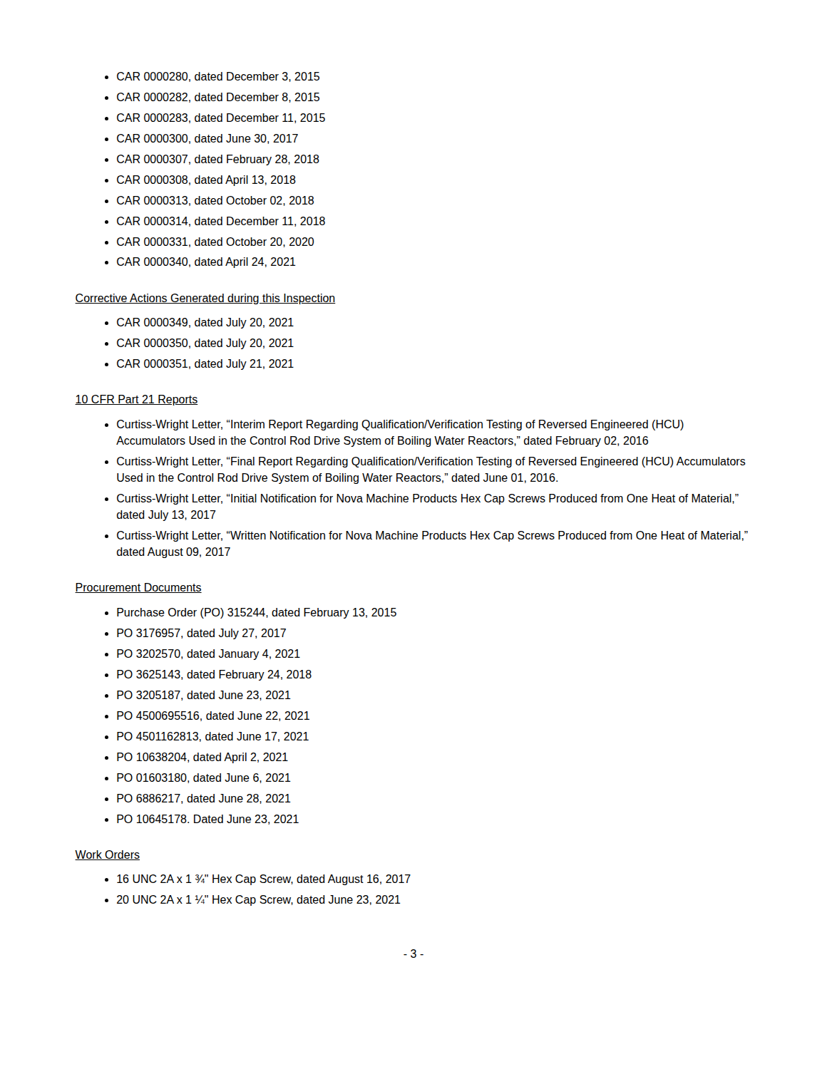CAR 0000280, dated December 3, 2015
CAR 0000282, dated December 8, 2015
CAR 0000283, dated December 11, 2015
CAR 0000300, dated June 30, 2017
CAR 0000307, dated February 28, 2018
CAR 0000308, dated April 13, 2018
CAR 0000313, dated October 02, 2018
CAR 0000314, dated December 11, 2018
CAR 0000331, dated October 20, 2020
CAR 0000340, dated April 24, 2021
Corrective Actions Generated during this Inspection
CAR 0000349, dated July 20, 2021
CAR 0000350, dated July 20, 2021
CAR 0000351, dated July 21, 2021
10 CFR Part 21 Reports
Curtiss-Wright Letter, “Interim Report Regarding Qualification/Verification Testing of Reversed Engineered (HCU) Accumulators Used in the Control Rod Drive System of Boiling Water Reactors,” dated February 02, 2016
Curtiss-Wright Letter, “Final Report Regarding Qualification/Verification Testing of Reversed Engineered (HCU) Accumulators Used in the Control Rod Drive System of Boiling Water Reactors,” dated June 01, 2016.
Curtiss-Wright Letter, “Initial Notification for Nova Machine Products Hex Cap Screws Produced from One Heat of Material,” dated July 13, 2017
Curtiss-Wright Letter, “Written Notification for Nova Machine Products Hex Cap Screws Produced from One Heat of Material,” dated August 09, 2017
Procurement Documents
Purchase Order (PO) 315244, dated February 13, 2015
PO 3176957, dated July 27, 2017
PO 3202570, dated January 4, 2021
PO 3625143, dated February 24, 2018
PO 3205187, dated June 23, 2021
PO 4500695516, dated June 22, 2021
PO 4501162813, dated June 17, 2021
PO 10638204, dated April 2, 2021
PO 01603180, dated June 6, 2021
PO 6886217, dated June 28, 2021
PO 10645178. Dated June 23, 2021
Work Orders
16 UNC 2A x 1 ¾" Hex Cap Screw, dated August 16, 2017
20 UNC 2A x 1 ¼" Hex Cap Screw, dated June 23, 2021
- 3 -